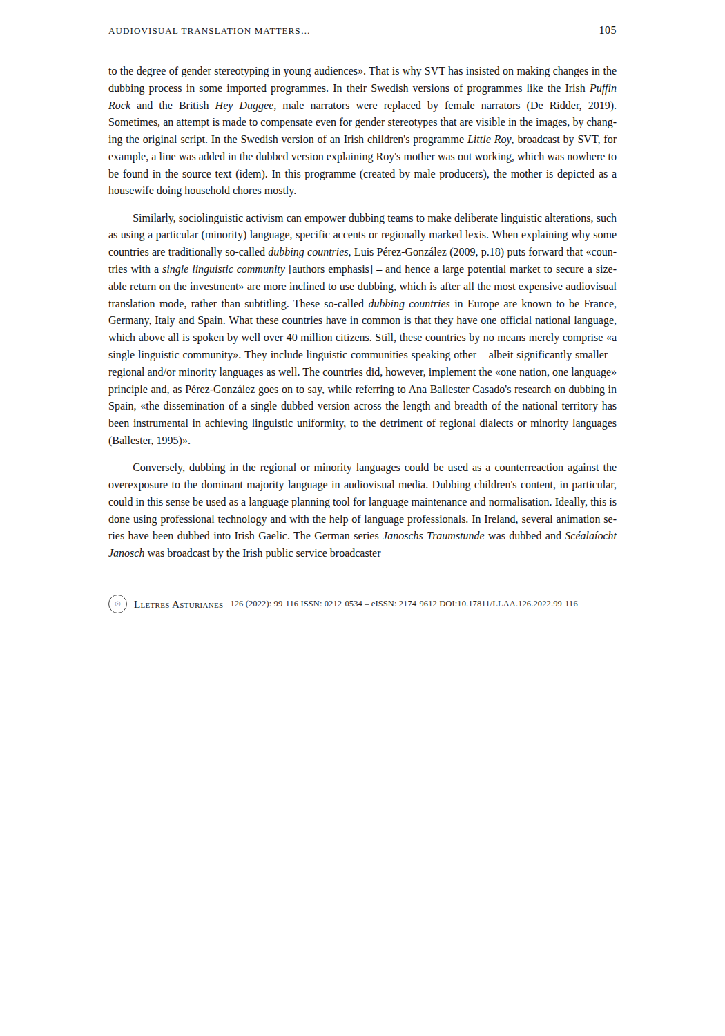Audiovisual translation matters… 105
to the degree of gender stereotyping in young audiences». That is why SVT has insisted on making changes in the dubbing process in some imported programmes. In their Swedish versions of programmes like the Irish Puffin Rock and the British Hey Duggee, male narrators were replaced by female narrators (De Ridder, 2019). Sometimes, an attempt is made to compensate even for gender stereotypes that are visible in the images, by changing the original script. In the Swedish version of an Irish children's programme Little Roy, broadcast by SVT, for example, a line was added in the dubbed version explaining Roy's mother was out working, which was nowhere to be found in the source text (idem). In this programme (created by male producers), the mother is depicted as a housewife doing household chores mostly.
Similarly, sociolinguistic activism can empower dubbing teams to make deliberate linguistic alterations, such as using a particular (minority) language, specific accents or regionally marked lexis. When explaining why some countries are traditionally so-called dubbing countries, Luis Pérez-González (2009, p.18) puts forward that «countries with a single linguistic community [authors emphasis] – and hence a large potential market to secure a sizeable return on the investment» are more inclined to use dubbing, which is after all the most expensive audiovisual translation mode, rather than subtitling. These so-called dubbing countries in Europe are known to be France, Germany, Italy and Spain. What these countries have in common is that they have one official national language, which above all is spoken by well over 40 million citizens. Still, these countries by no means merely comprise «a single linguistic community». They include linguistic communities speaking other – albeit significantly smaller – regional and/or minority languages as well. The countries did, however, implement the «one nation, one language» principle and, as Pérez-González goes on to say, while referring to Ana Ballester Casado's research on dubbing in Spain, «the dissemination of a single dubbed version across the length and breadth of the national territory has been instrumental in achieving linguistic uniformity, to the detriment of regional dialects or minority languages (Ballester, 1995)».
Conversely, dubbing in the regional or minority languages could be used as a counterreaction against the overexposure to the dominant majority language in audiovisual media. Dubbing children's content, in particular, could in this sense be used as a language planning tool for language maintenance and normalisation. Ideally, this is done using professional technology and with the help of language professionals. In Ireland, several animation series have been dubbed into Irish Gaelic. The German series Janoschs Traumstunde was dubbed and Scéalaíocht Janosch was broadcast by the Irish public service broadcaster
☉ Lletres Asturianes 126 (2022): 99-116 ISSN: 0212-0534 – eISSN: 2174-9612 DOI:10.17811/LLAA.126.2022.99-116